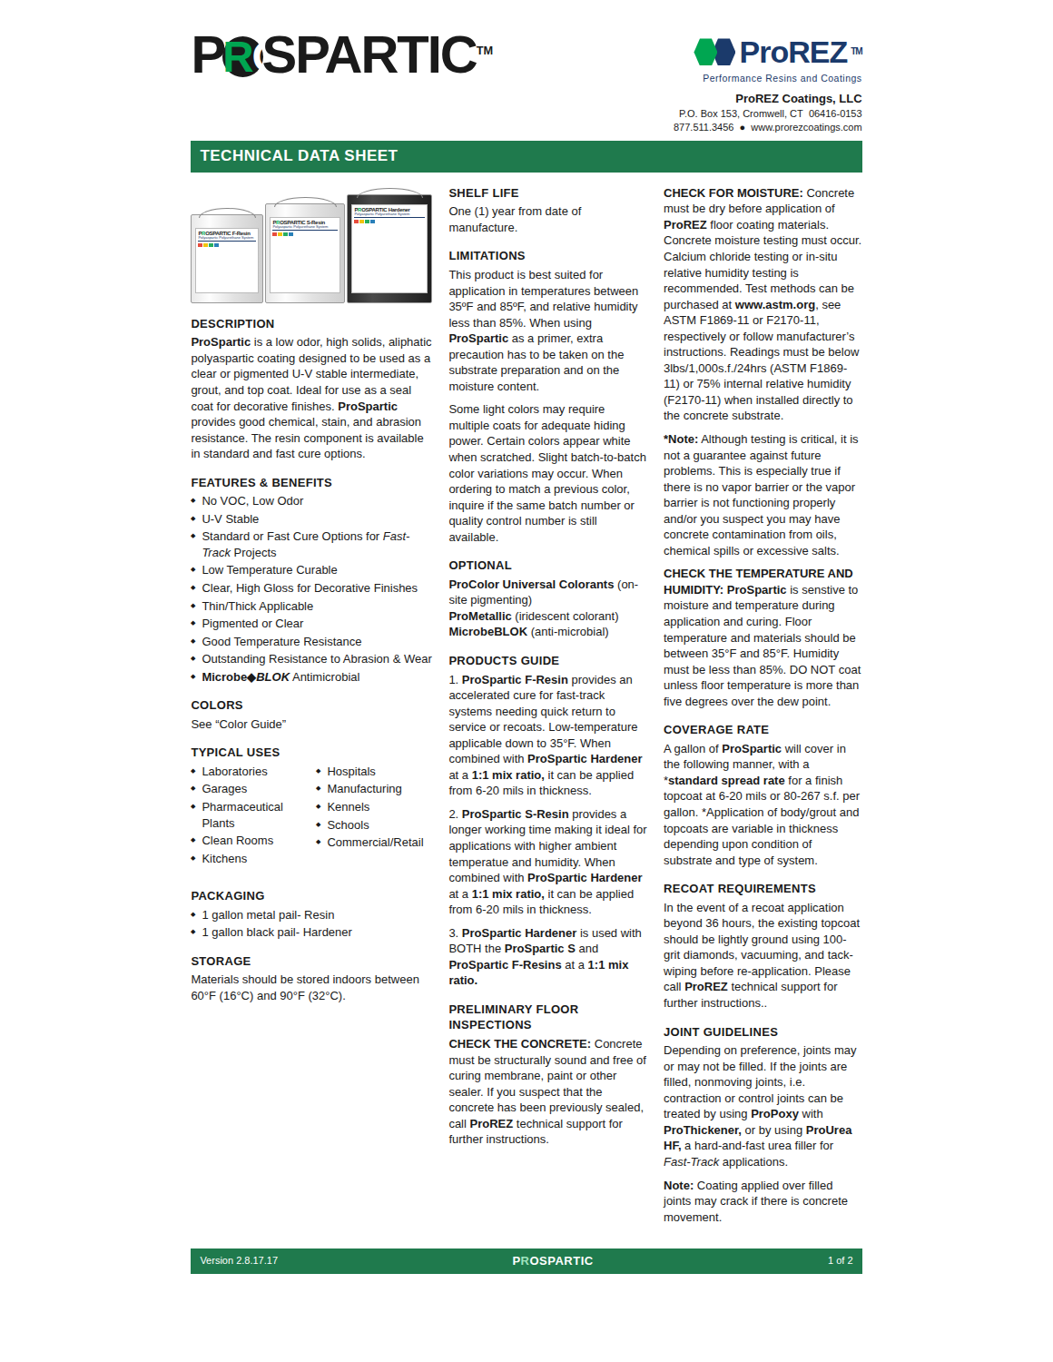PRO SPARTICTM
ProREZTM
Performance Resins and Coatings
ProREZ Coatings, LLC
P.O. Box 153, Cromwell, CT 06416-0153
877.511.3456 ● www.prorezcoatings.com
TECHNICAL DATA SHEET
PROSPARTIC F-Resin
Polyaspartic Polyurethane System
PROSPARTIC S-Resin
Polyaspartic Polyurethane System
PROSPARTIC Hardener
Polyaspartic Polyurethane System
Description
ProSpartic is a low odor, high solids, aliphatic polyaspartic coating designed to be used as a clear or pigmented U-V stable intermediate, grout, and top coat. Ideal for use as a seal coat for decorative finishes. ProSpartic provides good chemical, stain, and abrasion resistance. The resin component is available in standard and fast cure options.
Features & Benefits
No VOC, Low Odor
U-V Stable
Standard or Fast Cure Options for Fast-Track Projects
Low Temperature Curable
Clear, High Gloss for Decorative Finishes
Thin/Thick Applicable
Pigmented or Clear
Good Temperature Resistance
Outstanding Resistance to Abrasion & Wear
Microbe◆BLOK Antimicrobial
Colors
See “Color Guide”
Typical Uses
Laboratories
Garages
Pharmaceutical Plants
Clean Rooms
Kitchens
Hospitals
Manufacturing
Kennels
Schools
Commercial/Retail
Packaging
1 gallon metal pail- Resin
1 gallon black pail- Hardener
Storage
Materials should be stored indoors between 60°F (16°C) and 90°F (32°C).
Shelf Life
One (1) year from date of manufacture.
Limitations
This product is best suited for application in temperatures between 35ºF and 85ºF, and relative humidity less than 85%. When using ProSpartic as a primer, extra precaution has to be taken on the substrate preparation and on the moisture content.
Some light colors may require multiple coats for adequate hiding power. Certain colors appear white when scratched. Slight batch-to-batch color variations may occur. When ordering to match a previous color, inquire if the same batch number or quality control number is still available.
Optional
ProColor Universal Colorants (on-site pigmenting)
ProMetallic (iridescent colorant)
MicrobeBLOK (anti-microbial)
Products Guide
1. ProSpartic F-Resin provides an accelerated cure for fast-track systems needing quick return to service or recoats. Low-temperature applicable down to 35°F. When combined with ProSpartic Hardener at a 1:1 mix ratio, it can be applied from 6-20 mils in thickness.
2. ProSpartic S-Resin provides a longer working time making it ideal for applications with higher ambient temperatue and humidity. When combined with ProSpartic Hardener at a 1:1 mix ratio, it can be applied from 6-20 mils in thickness.
3. ProSpartic Hardener is used with BOTH the ProSpartic S and ProSpartic F-Resins at a 1:1 mix ratio.
Preliminary Floor Inspections
CHECK THE CONCRETE: Concrete must be structurally sound and free of curing membrane, paint or other sealer. If you suspect that the concrete has been previously sealed, call ProREZ technical support for further instructions.
CHECK FOR MOISTURE: Concrete must be dry before application of ProREZ floor coating materials. Concrete moisture testing must occur. Calcium chloride testing or in-situ relative humidity testing is recommended. Test methods can be purchased at www.astm.org, see ASTM F1869-11 or F2170-11, respectively or follow manufacturer’s instructions. Readings must be below 3lbs/1,000s.f./24hrs (ASTM F1869-11) or 75% internal relative humidity (F2170-11) when installed directly to the concrete substrate.
*Note: Although testing is critical, it is not a guarantee against future problems. This is especially true if there is no vapor barrier or the vapor barrier is not functioning properly and/or you suspect you may have concrete contamination from oils, chemical spills or excessive salts.
CHECK THE TEMPERATURE AND HUMIDITY: ProSpartic is senstive to moisture and temperature during application and curing. Floor temperature and materials should be between 35°F and 85°F. Humidity must be less than 85%. DO NOT coat unless floor temperature is more than five degrees over the dew point.
Coverage Rate
A gallon of ProSpartic will cover in the following manner, with a *standard spread rate for a finish topcoat at 6-20 mils or 80-267 s.f. per gallon. *Application of body/grout and topcoats are variable in thickness depending upon condition of substrate and type of system.
Recoat Requirements
In the event of a recoat application beyond 36 hours, the existing topcoat should be lightly ground using 100-grit diamonds, vacuuming, and tack-wiping before re-application. Please call ProREZ technical support for further instructions..
Joint Guidelines
Depending on preference, joints may or may not be filled. If the joints are filled, nonmoving joints, i.e. contraction or control joints can be treated by using ProPoxy with ProThickener, or by using ProUrea HF, a hard-and-fast urea filler for Fast-Track applications.
Note: Coating applied over filled joints may crack if there is concrete movement.
Version 2.8.17.17
PROSPARTIC
1 of 2